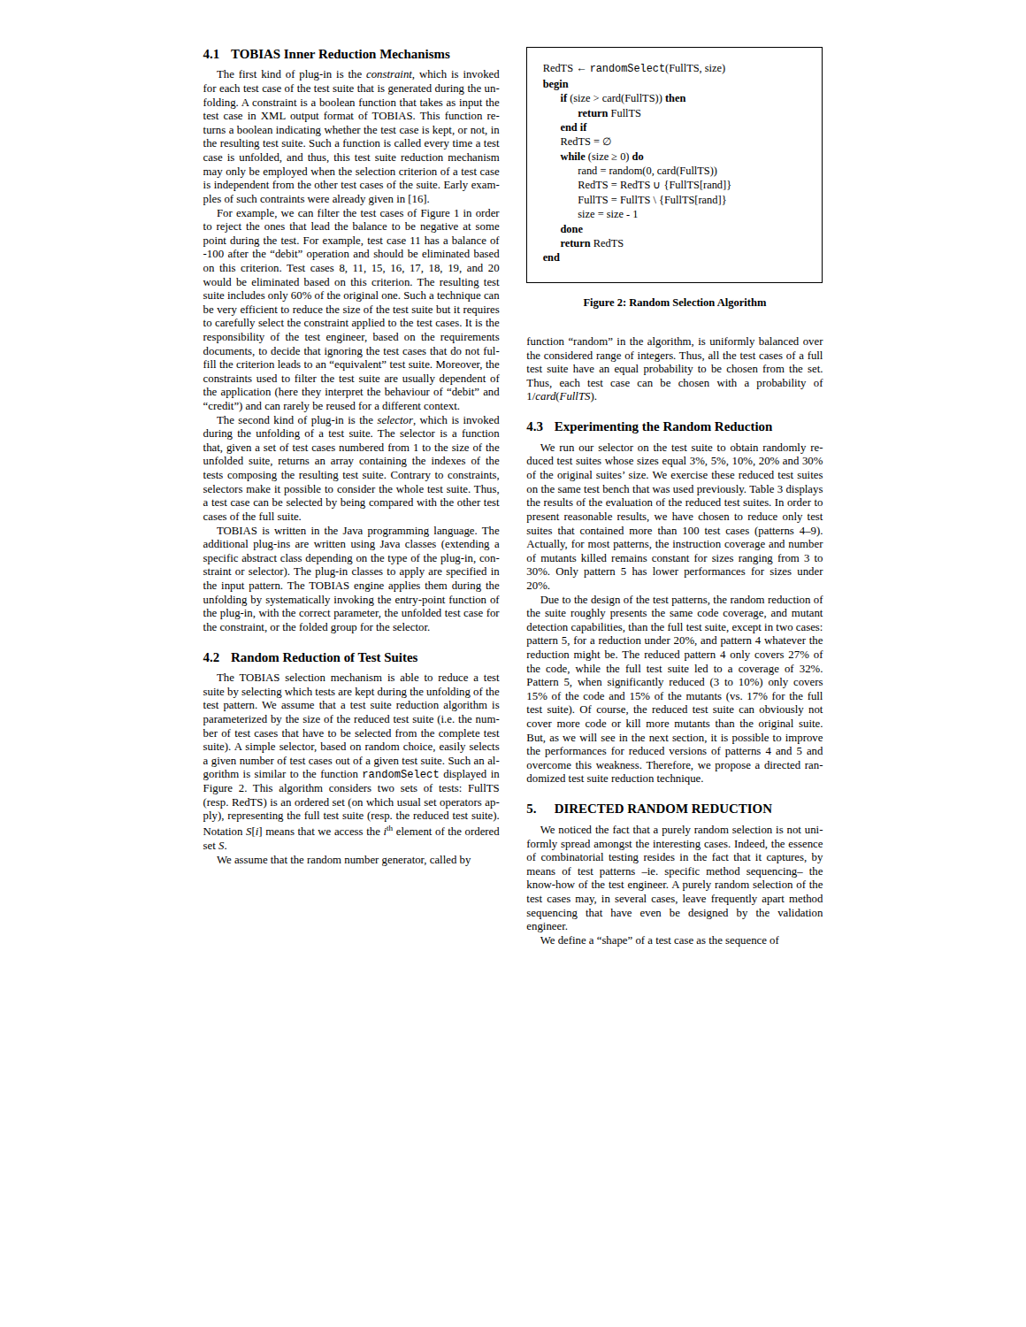4.1 TOBIAS Inner Reduction Mechanisms
The first kind of plug-in is the constraint, which is invoked for each test case of the test suite that is generated during the unfolding. A constraint is a boolean function that takes as input the test case in XML output format of TOBIAS. This function returns a boolean indicating whether the test case is kept, or not, in the resulting test suite. Such a function is called every time a test case is unfolded, and thus, this test suite reduction mechanism may only be employed when the selection criterion of a test case is independent from the other test cases of the suite. Early examples of such contraints were already given in [16].
For example, we can filter the test cases of Figure 1 in order to reject the ones that lead the balance to be negative at some point during the test. For example, test case 11 has a balance of -100 after the “debit” operation and should be eliminated based on this criterion. Test cases 8, 11, 15, 16, 17, 18, 19, and 20 would be eliminated based on this criterion. The resulting test suite includes only 60% of the original one. Such a technique can be very efficient to reduce the size of the test suite but it requires to carefully select the constraint applied to the test cases. It is the responsibility of the test engineer, based on the requirements documents, to decide that ignoring the test cases that do not fulfill the criterion leads to an “equivalent” test suite. Moreover, the constraints used to filter the test suite are usually dependent of the application (here they interpret the behaviour of “debit” and “credit”) and can rarely be reused for a different context.
The second kind of plug-in is the selector, which is invoked during the unfolding of a test suite. The selector is a function that, given a set of test cases numbered from 1 to the size of the unfolded suite, returns an array containing the indexes of the tests composing the resulting test suite. Contrary to constraints, selectors make it possible to consider the whole test suite. Thus, a test case can be selected by being compared with the other test cases of the full suite.
TOBIAS is written in the Java programming language. The additional plug-ins are written using Java classes (extending a specific abstract class depending on the type of the plug-in, constraint or selector). The plug-in classes to apply are specified in the input pattern. The TOBIAS engine applies them during the unfolding by systematically invoking the entry-point function of the plug-in, with the correct parameter, the unfolded test case for the constraint, or the folded group for the selector.
4.2 Random Reduction of Test Suites
The TOBIAS selection mechanism is able to reduce a test suite by selecting which tests are kept during the unfolding of the test pattern. We assume that a test suite reduction algorithm is parameterized by the size of the reduced test suite (i.e. the number of test cases that have to be selected from the complete test suite). A simple selector, based on random choice, easily selects a given number of test cases out of a given test suite. Such an algorithm is similar to the function randomSelect displayed in Figure 2. This algorithm considers two sets of tests: FullTS (resp. RedTS) is an ordered set (on which usual set operators apply), representing the full test suite (resp. the reduced test suite). Notation S[i] means that we access the ith element of the ordered set S.
We assume that the random number generator, called by
RedTS ← randomSelect(FullTS, size)
begin
if (size > card(FullTS)) then
return FullTS
end if
RedTS = ∅
while (size ≥ 0) do
rand = random(0, card(FullTS))
RedTS = RedTS ∪ {FullTS[rand]}
FullTS = FullTS \ {FullTS[rand]}
size = size - 1
done
return RedTS
end
Figure 2: Random Selection Algorithm
function “random” in the algorithm, is uniformly balanced over the considered range of integers. Thus, all the test cases of a full test suite have an equal probability to be chosen from the set. Thus, each test case can be chosen with a probability of 1/card(FullTS).
4.3 Experimenting the Random Reduction
We run our selector on the test suite to obtain randomly reduced test suites whose sizes equal 3%, 5%, 10%, 20% and 30% of the original suites’ size. We exercise these reduced test suites on the same test bench that was used previously. Table 3 displays the results of the evaluation of the reduced test suites. In order to present reasonable results, we have chosen to reduce only test suites that contained more than 100 test cases (patterns 4–9). Actually, for most patterns, the instruction coverage and number of mutants killed remains constant for sizes ranging from 3 to 30%. Only pattern 5 has lower performances for sizes under 20%.
Due to the design of the test patterns, the random reduction of the suite roughly presents the same code coverage, and mutant detection capabilities, than the full test suite, except in two cases: pattern 5, for a reduction under 20%, and pattern 4 whatever the reduction might be. The reduced pattern 4 only covers 27% of the code, while the full test suite led to a coverage of 32%. Pattern 5, when significantly reduced (3 to 10%) only covers 15% of the code and 15% of the mutants (vs. 17% for the full test suite). Of course, the reduced test suite can obviously not cover more code or kill more mutants than the original suite. But, as we will see in the next section, it is possible to improve the performances for reduced versions of patterns 4 and 5 and overcome this weakness. Therefore, we propose a directed randomized test suite reduction technique.
5. DIRECTED RANDOM REDUCTION
We noticed the fact that a purely random selection is not uniformly spread amongst the interesting cases. Indeed, the essence of combinatorial testing resides in the fact that it captures, by means of test patterns –ie. specific method sequencing– the know-how of the test engineer. A purely random selection of the test cases may, in several cases, leave frequently apart method sequencing that have even be designed by the validation engineer.
We define a “shape” of a test case as the sequence of